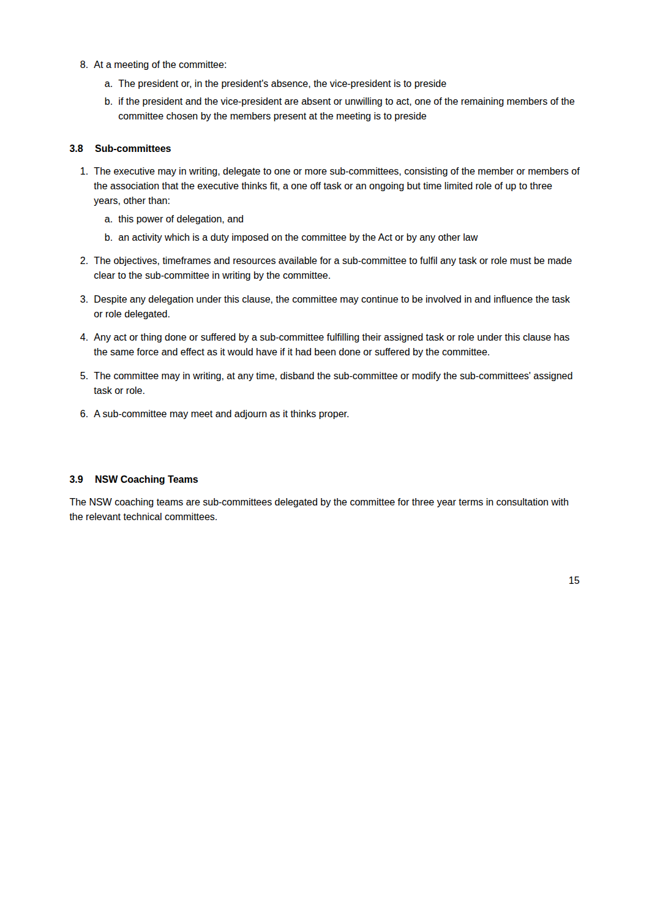At a meeting of the committee:
The president or, in the president's absence, the vice-president is to preside
if the president and the vice-president are absent or unwilling to act, one of the remaining members of the committee chosen by the members present at the meeting is to preside
3.8 Sub-committees
The executive may in writing, delegate to one or more sub-committees, consisting of the member or members of the association that the executive thinks fit, a one off task or an ongoing but time limited role of up to three years, other than:
this power of delegation, and
an activity which is a duty imposed on the committee by the Act or by any other law
The objectives, timeframes and resources available for a sub-committee to fulfil any task or role must be made clear to the sub-committee in writing by the committee.
Despite any delegation under this clause, the committee may continue to be involved in and influence the task or role delegated.
Any act or thing done or suffered by a sub-committee fulfilling their assigned task or role under this clause has the same force and effect as it would have if it had been done or suffered by the committee.
The committee may in writing, at any time, disband the sub-committee or modify the sub-committees' assigned task or role.
A sub-committee may meet and adjourn as it thinks proper.
3.9 NSW Coaching Teams
The NSW coaching teams are sub-committees delegated by the committee for three year terms in consultation with the relevant technical committees.
15